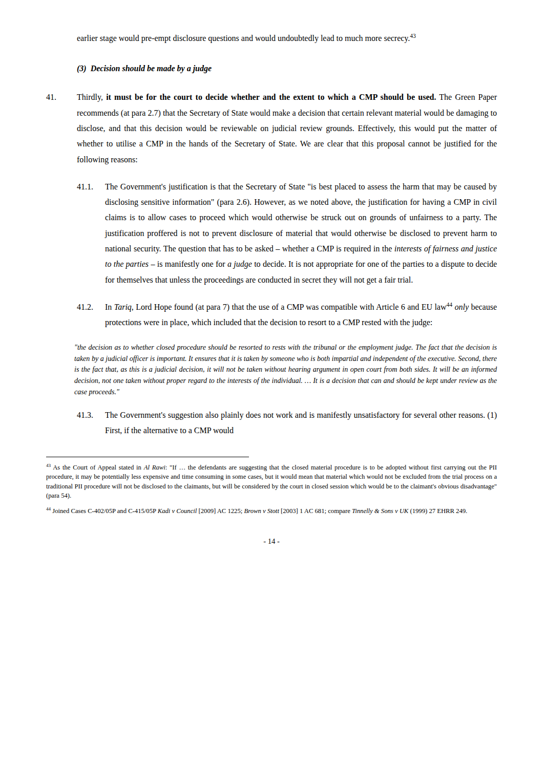earlier stage would pre-empt disclosure questions and would undoubtedly lead to much more secrecy.43
(3) Decision should be made by a judge
41.
Thirdly, it must be for the court to decide whether and the extent to which a CMP should be used. The Green Paper recommends (at para 2.7) that the Secretary of State would make a decision that certain relevant material would be damaging to disclose, and that this decision would be reviewable on judicial review grounds. Effectively, this would put the matter of whether to utilise a CMP in the hands of the Secretary of State. We are clear that this proposal cannot be justified for the following reasons:
41.1.
The Government's justification is that the Secretary of State "is best placed to assess the harm that may be caused by disclosing sensitive information" (para 2.6). However, as we noted above, the justification for having a CMP in civil claims is to allow cases to proceed which would otherwise be struck out on grounds of unfairness to a party. The justification proffered is not to prevent disclosure of material that would otherwise be disclosed to prevent harm to national security. The question that has to be asked – whether a CMP is required in the interests of fairness and justice to the parties – is manifestly one for a judge to decide. It is not appropriate for one of the parties to a dispute to decide for themselves that unless the proceedings are conducted in secret they will not get a fair trial.
41.2.
In Tariq, Lord Hope found (at para 7) that the use of a CMP was compatible with Article 6 and EU law44 only because protections were in place, which included that the decision to resort to a CMP rested with the judge:
"the decision as to whether closed procedure should be resorted to rests with the tribunal or the employment judge. The fact that the decision is taken by a judicial officer is important. It ensures that it is taken by someone who is both impartial and independent of the executive. Second, there is the fact that, as this is a judicial decision, it will not be taken without hearing argument in open court from both sides. It will be an informed decision, not one taken without proper regard to the interests of the individual. … It is a decision that can and should be kept under review as the case proceeds."
41.3.
The Government's suggestion also plainly does not work and is manifestly unsatisfactory for several other reasons. (1) First, if the alternative to a CMP would
43 As the Court of Appeal stated in Al Rawi: "If … the defendants are suggesting that the closed material procedure is to be adopted without first carrying out the PII procedure, it may be potentially less expensive and time consuming in some cases, but it would mean that material which would not be excluded from the trial process on a traditional PII procedure will not be disclosed to the claimants, but will be considered by the court in closed session which would be to the claimant's obvious disadvantage" (para 54).
44 Joined Cases C-402/05P and C-415/05P Kadi v Council [2009] AC 1225; Brown v Stott [2003] 1 AC 681; compare Tinnelly & Sons v UK (1999) 27 EHRR 249.
- 14 -